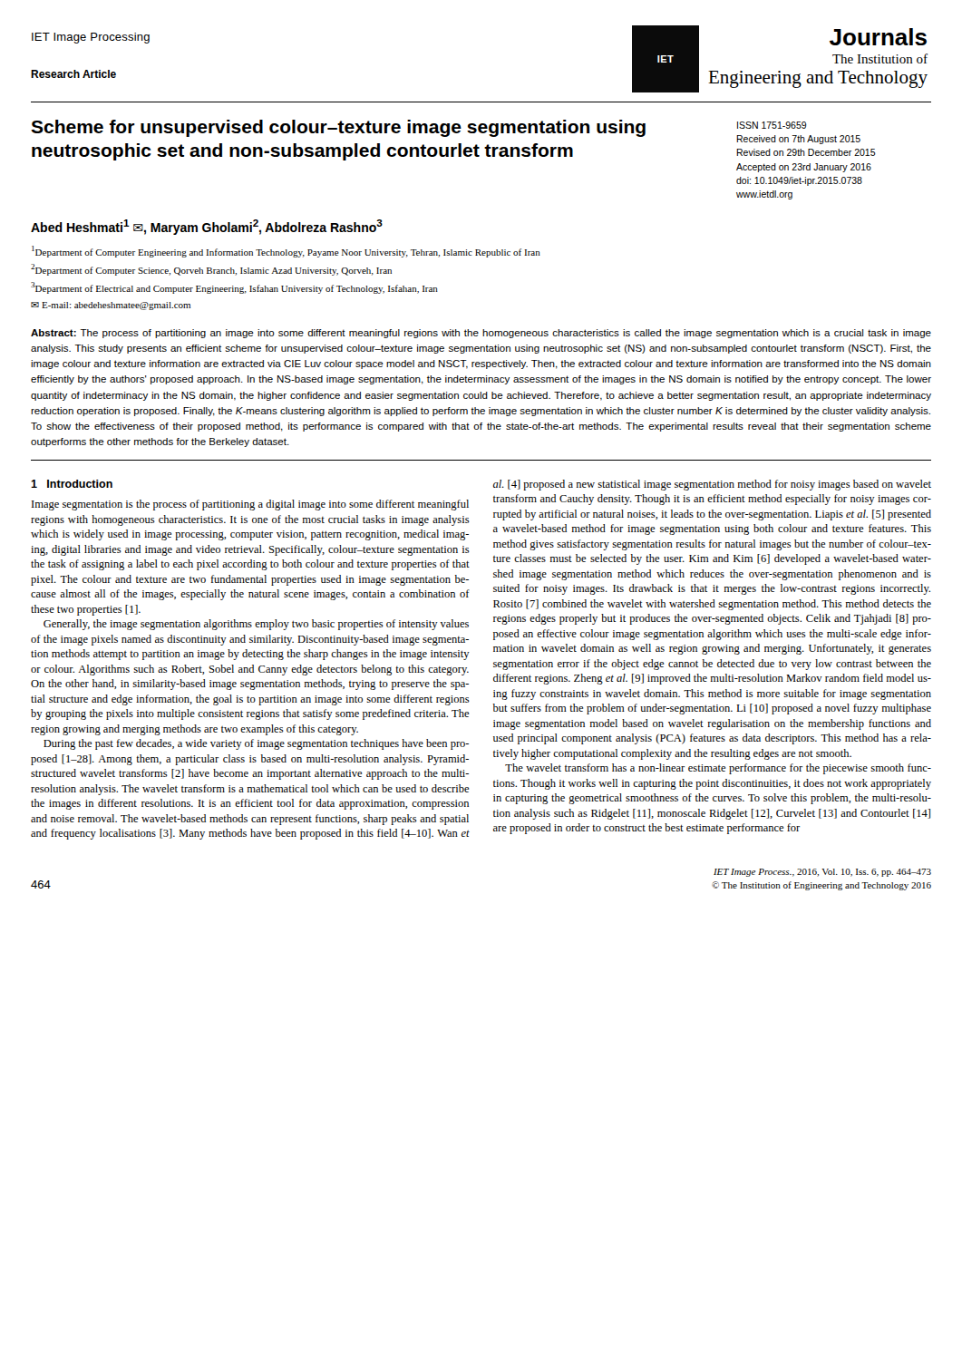IET Image Processing
Research Article
IET
Journals
The Institution of
Engineering and Technology
Scheme for unsupervised colour–texture image segmentation using neutrosophic set and non-subsampled contourlet transform
ISSN 1751-9659
Received on 7th August 2015
Revised on 29th December 2015
Accepted on 23rd January 2016
doi: 10.1049/iet-ipr.2015.0738
www.ietdl.org
Abed Heshmati1 ✉, Maryam Gholami2, Abdolreza Rashno3
1Department of Computer Engineering and Information Technology, Payame Noor University, Tehran, Islamic Republic of Iran
2Department of Computer Science, Qorveh Branch, Islamic Azad University, Qorveh, Iran
3Department of Electrical and Computer Engineering, Isfahan University of Technology, Isfahan, Iran
✉ E-mail: abedeheshmatee@gmail.com
Abstract: The process of partitioning an image into some different meaningful regions with the homogeneous characteristics is called the image segmentation which is a crucial task in image analysis. This study presents an efficient scheme for unsupervised colour–texture image segmentation using neutrosophic set (NS) and non-subsampled contourlet transform (NSCT). First, the image colour and texture information are extracted via CIE Luv colour space model and NSCT, respectively. Then, the extracted colour and texture information are transformed into the NS domain efficiently by the authors' proposed approach. In the NS-based image segmentation, the indeterminacy assessment of the images in the NS domain is notified by the entropy concept. The lower quantity of indeterminacy in the NS domain, the higher confidence and easier segmentation could be achieved. Therefore, to achieve a better segmentation result, an appropriate indeterminacy reduction operation is proposed. Finally, the K-means clustering algorithm is applied to perform the image segmentation in which the cluster number K is determined by the cluster validity analysis. To show the effectiveness of their proposed method, its performance is compared with that of the state-of-the-art methods. The experimental results reveal that their segmentation scheme outperforms the other methods for the Berkeley dataset.
1 Introduction
Image segmentation is the process of partitioning a digital image into some different meaningful regions with homogeneous characteristics. It is one of the most crucial tasks in image analysis which is widely used in image processing, computer vision, pattern recognition, medical imaging, digital libraries and image and video retrieval. Specifically, colour–texture segmentation is the task of assigning a label to each pixel according to both colour and texture properties of that pixel. The colour and texture are two fundamental properties used in image segmentation because almost all of the images, especially the natural scene images, contain a combination of these two properties [1].
Generally, the image segmentation algorithms employ two basic properties of intensity values of the image pixels named as discontinuity and similarity. Discontinuity-based image segmentation methods attempt to partition an image by detecting the sharp changes in the image intensity or colour. Algorithms such as Robert, Sobel and Canny edge detectors belong to this category. On the other hand, in similarity-based image segmentation methods, trying to preserve the spatial structure and edge information, the goal is to partition an image into some different regions by grouping the pixels into multiple consistent regions that satisfy some predefined criteria. The region growing and merging methods are two examples of this category.
During the past few decades, a wide variety of image segmentation techniques have been proposed [1–28]. Among them, a particular class is based on multi-resolution analysis. Pyramid-structured wavelet transforms [2] have become an important alternative approach to the multi-resolution analysis. The wavelet transform is a mathematical tool which can be used to describe the images in different resolutions. It is an efficient tool for data approximation, compression and noise removal. The wavelet-based methods can represent functions, sharp peaks and spatial and frequency localisations [3]. Many methods have been proposed in this field [4–10]. Wan et al. [4] proposed a new statistical image segmentation method for noisy images based on wavelet transform and Cauchy density. Though it is an efficient method especially for noisy images corrupted by artificial or natural noises, it leads to the over-segmentation. Liapis et al. [5] presented a wavelet-based method for image segmentation using both colour and texture features. This method gives satisfactory segmentation results for natural images but the number of colour–texture classes must be selected by the user. Kim and Kim [6] developed a wavelet-based watershed image segmentation method which reduces the over-segmentation phenomenon and is suited for noisy images. Its drawback is that it merges the low-contrast regions incorrectly. Rosito [7] combined the wavelet with watershed segmentation method. This method detects the regions edges properly but it produces the over-segmented objects. Celik and Tjahjadi [8] proposed an effective colour image segmentation algorithm which uses the multi-scale edge information in wavelet domain as well as region growing and merging. Unfortunately, it generates segmentation error if the object edge cannot be detected due to very low contrast between the different regions. Zheng et al. [9] improved the multi-resolution Markov random field model using fuzzy constraints in wavelet domain. This method is more suitable for image segmentation but suffers from the problem of under-segmentation. Li [10] proposed a novel fuzzy multiphase image segmentation model based on wavelet regularisation on the membership functions and used principal component analysis (PCA) features as data descriptors. This method has a relatively higher computational complexity and the resulting edges are not smooth.
The wavelet transform has a non-linear estimate performance for the piecewise smooth functions. Though it works well in capturing the point discontinuities, it does not work appropriately in capturing the geometrical smoothness of the curves. To solve this problem, the multi-resolution analysis such as Ridgelet [11], monoscale Ridgelet [12], Curvelet [13] and Contourlet [14] are proposed in order to construct the best estimate performance for
464
IET Image Process., 2016, Vol. 10, Iss. 6, pp. 464–473
© The Institution of Engineering and Technology 2016